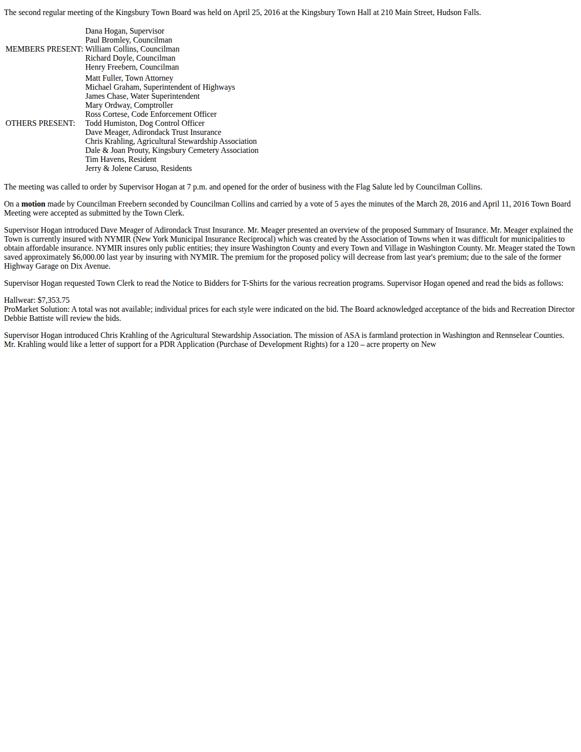The second regular meeting of the Kingsbury Town Board was held on April 25, 2016 at the Kingsbury Town Hall at 210 Main Street, Hudson Falls.
| MEMBERS PRESENT: | Dana Hogan, Supervisor Paul Bromley, Councilman William Collins, Councilman Richard Doyle, Councilman Henry Freebern, Councilman |
| OTHERS PRESENT: | Matt Fuller, Town Attorney Michael Graham, Superintendent of Highways James Chase, Water Superintendent Mary Ordway, Comptroller Ross Cortese, Code Enforcement Officer Todd Humiston, Dog Control Officer Dave Meager, Adirondack Trust Insurance Chris Krahling, Agricultural Stewardship Association Dale & Joan Prouty, Kingsbury Cemetery Association Tim Havens, Resident Jerry & Jolene Caruso, Residents |
The meeting was called to order by Supervisor Hogan at 7 p.m. and opened for the order of business with the Flag Salute led by Councilman Collins.
On a motion made by Councilman Freebern seconded by Councilman Collins and carried by a vote of 5 ayes the minutes of the March 28, 2016 and April 11, 2016 Town Board Meeting were accepted as submitted by the Town Clerk.
Supervisor Hogan introduced Dave Meager of Adirondack Trust Insurance. Mr. Meager presented an overview of the proposed Summary of Insurance. Mr. Meager explained the Town is currently insured with NYMIR (New York Municipal Insurance Reciprocal) which was created by the Association of Towns when it was difficult for municipalities to obtain affordable insurance. NYMIR insures only public entities; they insure Washington County and every Town and Village in Washington County. Mr. Meager stated the Town saved approximately $6,000.00 last year by insuring with NYMIR. The premium for the proposed policy will decrease from last year's premium; due to the sale of the former Highway Garage on Dix Avenue.
Supervisor Hogan requested Town Clerk to read the Notice to Bidders for T-Shirts for the various recreation programs. Supervisor Hogan opened and read the bids as follows:
Hallwear: $7,353.75
ProMarket Solution: A total was not available; individual prices for each style were indicated on the bid. The Board acknowledged acceptance of the bids and Recreation Director Debbie Battiste will review the bids.
Supervisor Hogan introduced Chris Krahling of the Agricultural Stewardship Association. The mission of ASA is farmland protection in Washington and Rennselear Counties. Mr. Krahling would like a letter of support for a PDR Application (Purchase of Development Rights) for a 120 – acre property on New